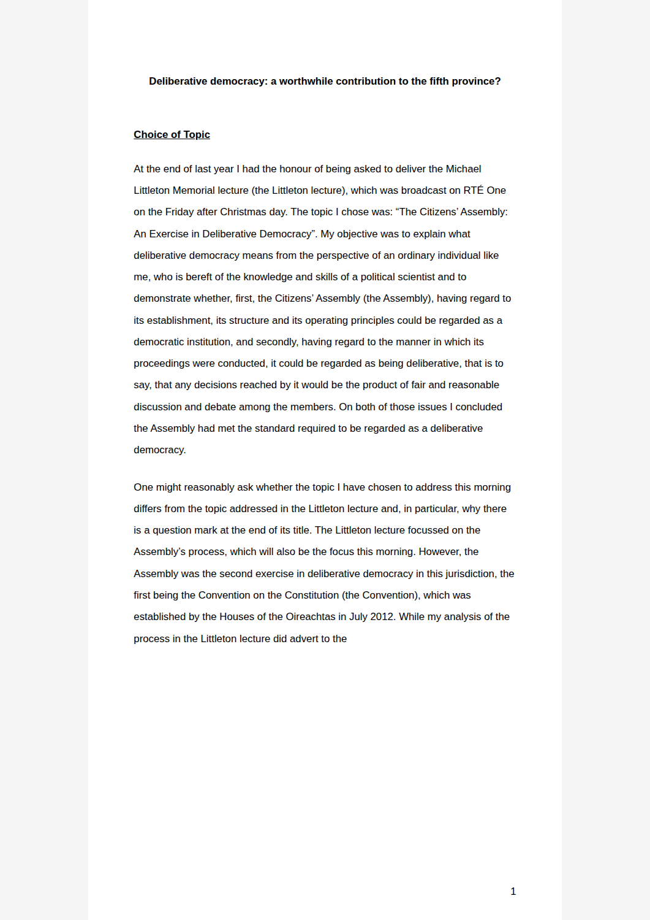Deliberative democracy: a worthwhile contribution to the fifth province?
Choice of Topic
At the end of last year I had the honour of being asked to deliver the Michael Littleton Memorial lecture (the Littleton lecture), which was broadcast on RTÉ One on the Friday after Christmas day. The topic I chose was: “The Citizens’ Assembly: An Exercise in Deliberative Democracy”. My objective was to explain what deliberative democracy means from the perspective of an ordinary individual like me, who is bereft of the knowledge and skills of a political scientist and to demonstrate whether, first, the Citizens’ Assembly (the Assembly), having regard to its establishment, its structure and its operating principles could be regarded as a democratic institution, and secondly, having regard to the manner in which its proceedings were conducted, it could be regarded as being deliberative, that is to say, that any decisions reached by it would be the product of fair and reasonable discussion and debate among the members. On both of those issues I concluded the Assembly had met the standard required to be regarded as a deliberative democracy.
One might reasonably ask whether the topic I have chosen to address this morning differs from the topic addressed in the Littleton lecture and, in particular, why there is a question mark at the end of its title. The Littleton lecture focussed on the Assembly’s process, which will also be the focus this morning. However, the Assembly was the second exercise in deliberative democracy in this jurisdiction, the first being the Convention on the Constitution (the Convention), which was established by the Houses of the Oireachtas in July 2012. While my analysis of the process in the Littleton lecture did advert to the
1